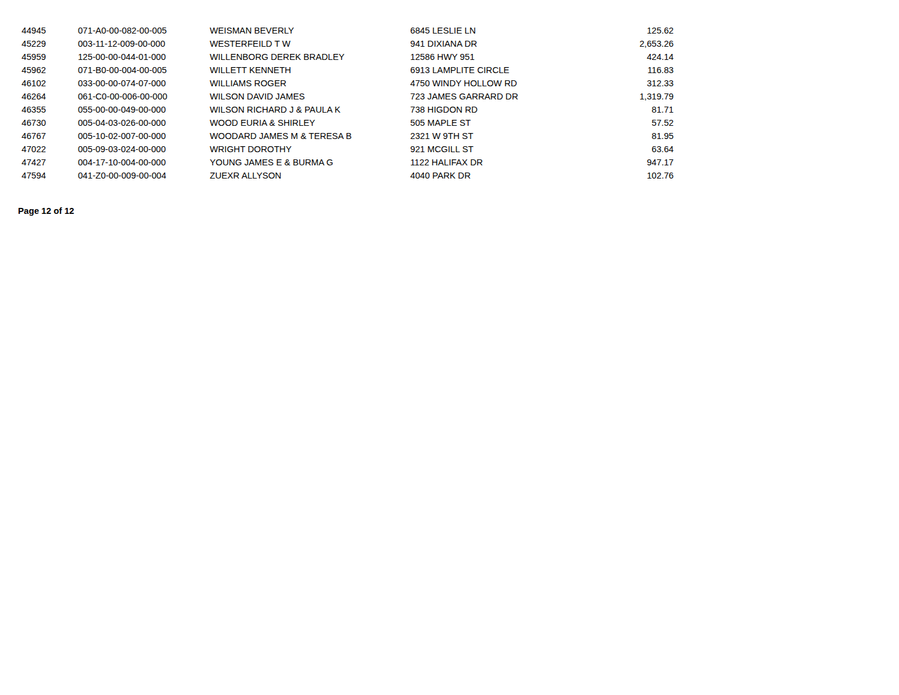| 44945 | 071-A0-00-082-00-005 | WEISMAN BEVERLY | 6845 LESLIE LN | 125.62 |
| 45229 | 003-11-12-009-00-000 | WESTERFEILD T W | 941 DIXIANA DR | 2,653.26 |
| 45959 | 125-00-00-044-01-000 | WILLENBORG DEREK BRADLEY | 12586 HWY 951 | 424.14 |
| 45962 | 071-B0-00-004-00-005 | WILLETT KENNETH | 6913 LAMPLITE CIRCLE | 116.83 |
| 46102 | 033-00-00-074-07-000 | WILLIAMS ROGER | 4750 WINDY HOLLOW RD | 312.33 |
| 46264 | 061-C0-00-006-00-000 | WILSON DAVID JAMES | 723 JAMES GARRARD DR | 1,319.79 |
| 46355 | 055-00-00-049-00-000 | WILSON RICHARD J & PAULA K | 738 HIGDON RD | 81.71 |
| 46730 | 005-04-03-026-00-000 | WOOD EURIA & SHIRLEY | 505 MAPLE ST | 57.52 |
| 46767 | 005-10-02-007-00-000 | WOODARD JAMES M & TERESA B | 2321 W 9TH ST | 81.95 |
| 47022 | 005-09-03-024-00-000 | WRIGHT DOROTHY | 921 MCGILL ST | 63.64 |
| 47427 | 004-17-10-004-00-000 | YOUNG JAMES E & BURMA G | 1122 HALIFAX DR | 947.17 |
| 47594 | 041-Z0-00-009-00-004 | ZUEXR ALLYSON | 4040 PARK DR | 102.76 |
Page 12 of 12